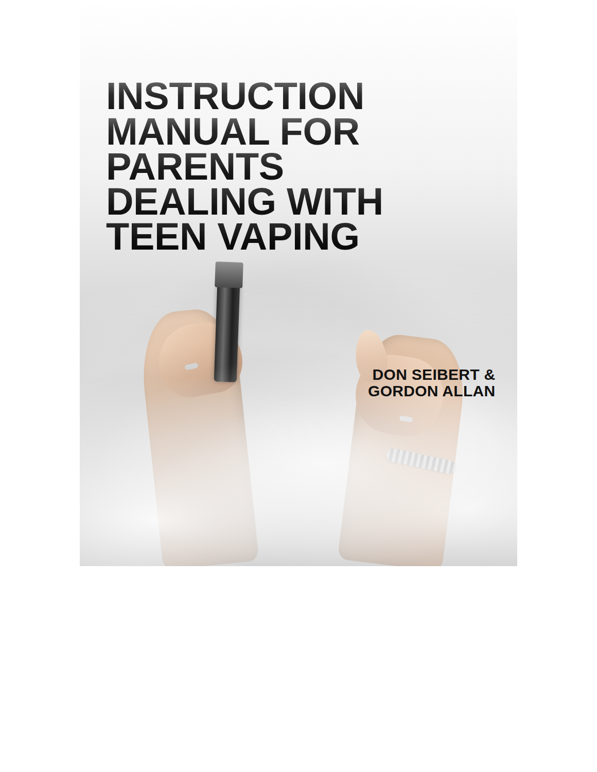Instruction Manual for Parents Dealing with Teen Vaping
Don Seibert & Gordon Allan